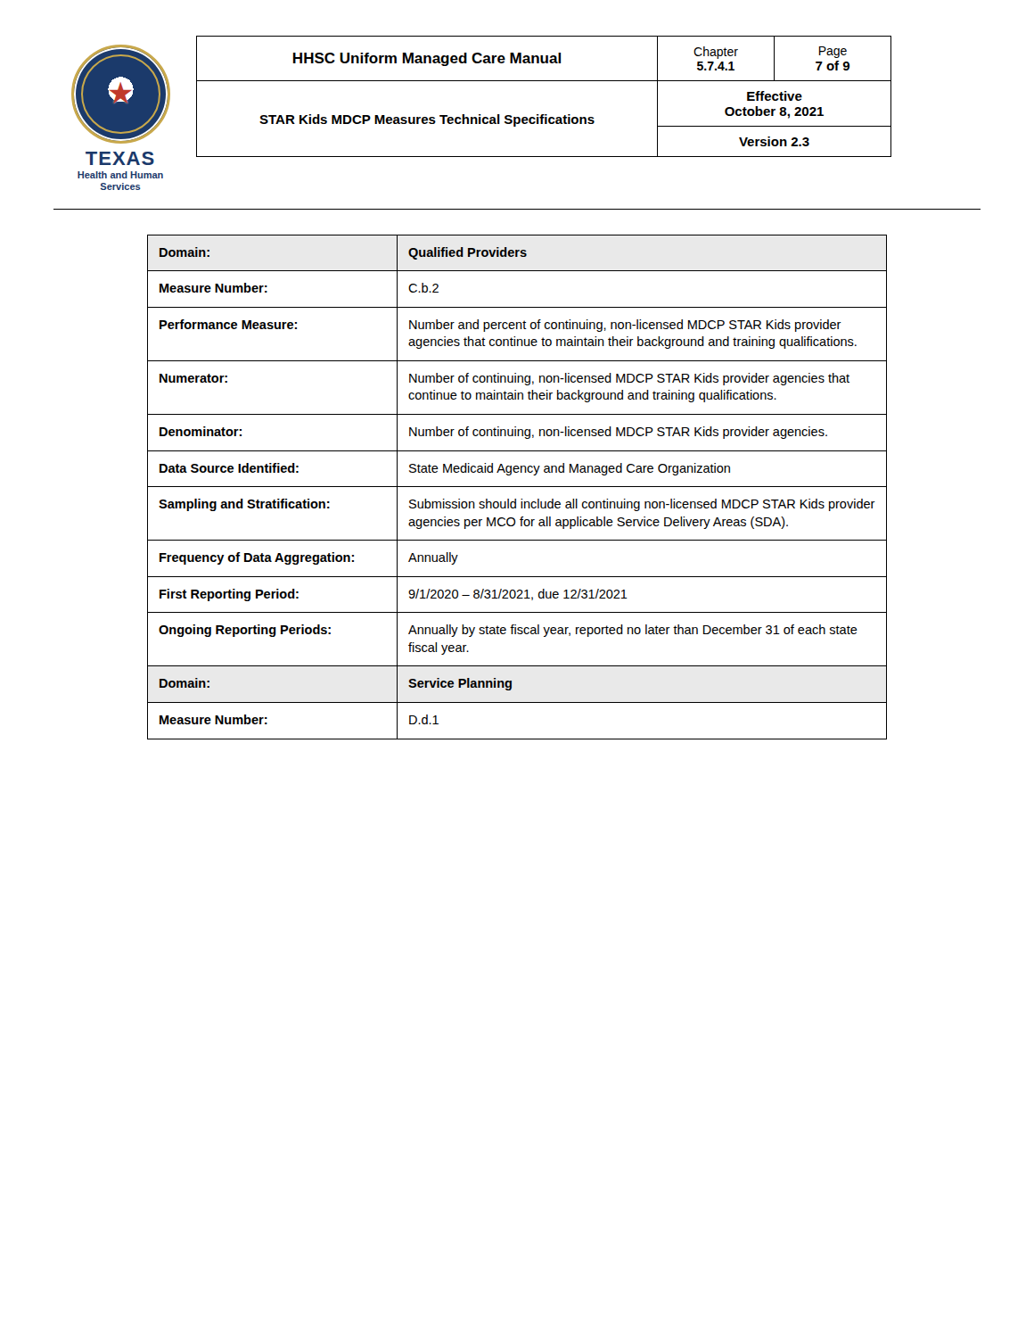TEXAS
Health and Human
Services
| HHSC Uniform Managed Care Manual | Chapter 5.7.4.1 | Page 7 of 9 |
| STAR Kids MDCP Measures Technical Specifications | Effective October 8, 2021 |
| Version 2.3 |
| Domain: | Qualified Providers |
| Measure Number: | C.b.2 |
| Performance Measure: | Number and percent of continuing, non-licensed MDCP STAR Kids provider agencies that continue to maintain their background and training qualifications. |
| Numerator: | Number of continuing, non-licensed MDCP STAR Kids provider agencies that continue to maintain their background and training qualifications. |
| Denominator: | Number of continuing, non-licensed MDCP STAR Kids provider agencies. |
| Data Source Identified: | State Medicaid Agency and Managed Care Organization |
| Sampling and Stratification: | Submission should include all continuing non-licensed MDCP STAR Kids provider agencies per MCO for all applicable Service Delivery Areas (SDA). |
| Frequency of Data Aggregation: | Annually |
| First Reporting Period: | 9/1/2020 – 8/31/2021, due 12/31/2021 |
| Ongoing Reporting Periods: | Annually by state fiscal year, reported no later than December 31 of each state fiscal year. |
| Domain: | Service Planning |
| Measure Number: | D.d.1 |